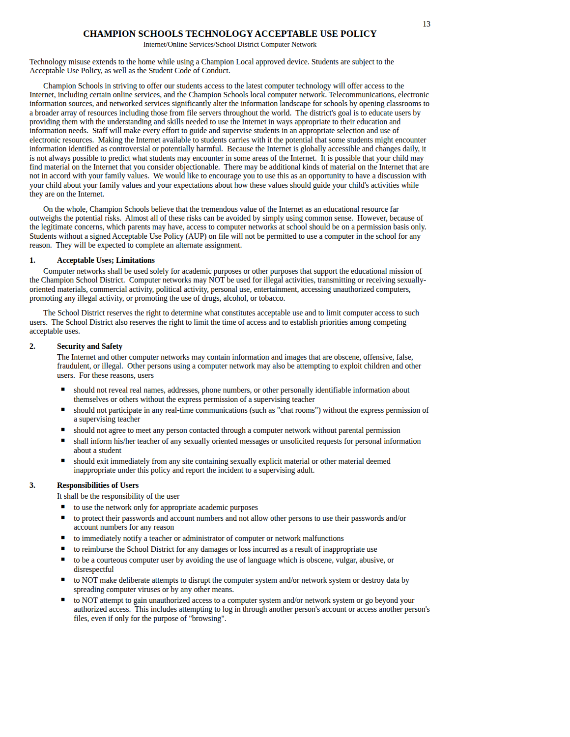13
CHAMPION SCHOOLS TECHNOLOGY ACCEPTABLE USE POLICY
Internet/Online Services/School District Computer Network
Technology misuse extends to the home while using a Champion Local approved device. Students are subject to the Acceptable Use Policy, as well as the Student Code of Conduct.
Champion Schools in striving to offer our students access to the latest computer technology will offer access to the Internet, including certain online services, and the Champion Schools local computer network. Telecommunications, electronic information sources, and networked services significantly alter the information landscape for schools by opening classrooms to a broader array of resources including those from file servers throughout the world. The district's goal is to educate users by providing them with the understanding and skills needed to use the Internet in ways appropriate to their education and information needs. Staff will make every effort to guide and supervise students in an appropriate selection and use of electronic resources. Making the Internet available to students carries with it the potential that some students might encounter information identified as controversial or potentially harmful. Because the Internet is globally accessible and changes daily, it is not always possible to predict what students may encounter in some areas of the Internet. It is possible that your child may find material on the Internet that you consider objectionable. There may be additional kinds of material on the Internet that are not in accord with your family values. We would like to encourage you to use this as an opportunity to have a discussion with your child about your family values and your expectations about how these values should guide your child's activities while they are on the Internet.
On the whole, Champion Schools believe that the tremendous value of the Internet as an educational resource far outweighs the potential risks. Almost all of these risks can be avoided by simply using common sense. However, because of the legitimate concerns, which parents may have, access to computer networks at school should be on a permission basis only. Students without a signed Acceptable Use Policy (AUP) on file will not be permitted to use a computer in the school for any reason. They will be expected to complete an alternate assignment.
1. Acceptable Uses; Limitations
Computer networks shall be used solely for academic purposes or other purposes that support the educational mission of the Champion School District. Computer networks may NOT be used for illegal activities, transmitting or receiving sexually-oriented materials, commercial activity, political activity, personal use, entertainment, accessing unauthorized computers, promoting any illegal activity, or promoting the use of drugs, alcohol, or tobacco.
The School District reserves the right to determine what constitutes acceptable use and to limit computer access to such users. The School District also reserves the right to limit the time of access and to establish priorities among competing acceptable uses.
2. Security and Safety
The Internet and other computer networks may contain information and images that are obscene, offensive, false, fraudulent, or illegal. Other persons using a computer network may also be attempting to exploit children and other users. For these reasons, users
should not reveal real names, addresses, phone numbers, or other personally identifiable information about themselves or others without the express permission of a supervising teacher
should not participate in any real-time communications (such as "chat rooms") without the express permission of a supervising teacher
should not agree to meet any person contacted through a computer network without parental permission
shall inform his/her teacher of any sexually oriented messages or unsolicited requests for personal information about a student
should exit immediately from any site containing sexually explicit material or other material deemed inappropriate under this policy and report the incident to a supervising adult.
3. Responsibilities of Users
It shall be the responsibility of the user
to use the network only for appropriate academic purposes
to protect their passwords and account numbers and not allow other persons to use their passwords and/or account numbers for any reason
to immediately notify a teacher or administrator of computer or network malfunctions
to reimburse the School District for any damages or loss incurred as a result of inappropriate use
to be a courteous computer user by avoiding the use of language which is obscene, vulgar, abusive, or disrespectful
to NOT make deliberate attempts to disrupt the computer system and/or network system or destroy data by spreading computer viruses or by any other means.
to NOT attempt to gain unauthorized access to a computer system and/or network system or go beyond your authorized access. This includes attempting to log in through another person's account or access another person's files, even if only for the purpose of "browsing".